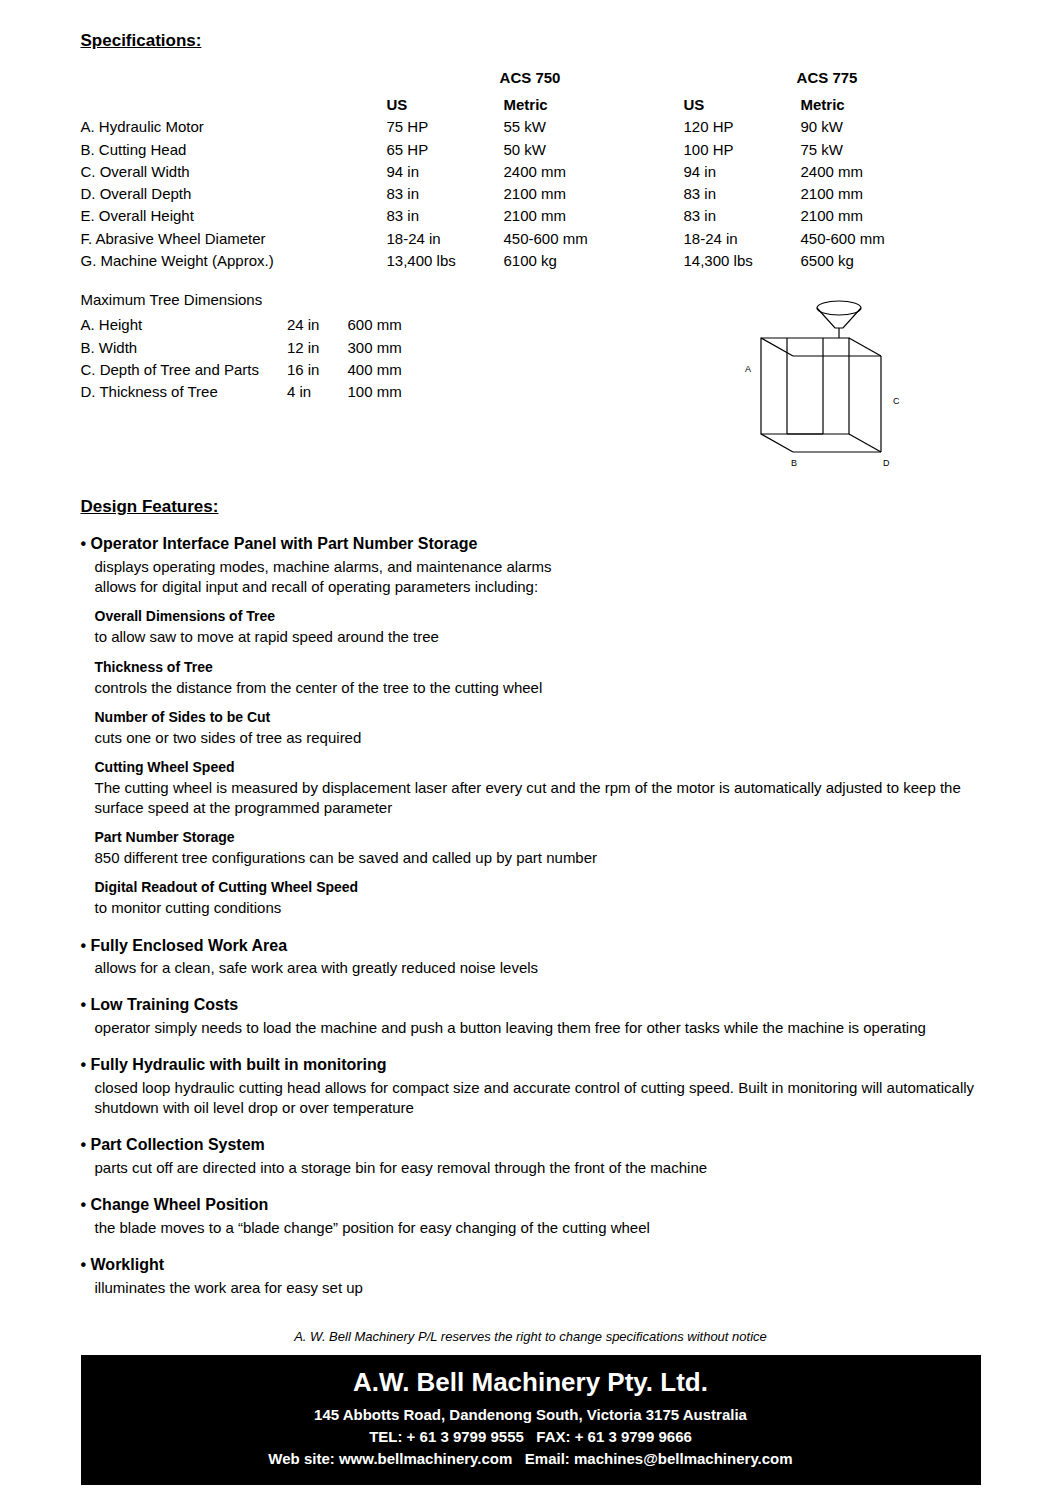Specifications:
| | ACS 750 | ACS 775 |
| --- | --- | --- |
| | US | Metric | US | Metric |
| A. Hydraulic Motor | 75 HP | 55 kW | 120 HP | 90 kW |
| B. Cutting Head | 65 HP | 50 kW | 100 HP | 75 kW |
| C. Overall Width | 94 in | 2400 mm | 94 in | 2400 mm |
| D. Overall Depth | 83 in | 2100 mm | 83 in | 2100 mm |
| E. Overall Height | 83 in | 2100 mm | 83 in | 2100 mm |
| F. Abrasive Wheel Diameter | 18-24 in | 450-600 mm | 18-24 in | 450-600 mm |
| G. Machine Weight (Approx.) | 13,400 lbs | 6100 kg | 14,300 lbs | 6500 kg |
Maximum Tree Dimensions
| A. Height | 24 in | 600 mm |
| B. Width | 12 in | 300 mm |
| C. Depth of Tree and Parts | 16 in | 400 mm |
| D. Thickness of Tree | 4 in | 100 mm |
Tree dimension diagram A B C D
Design Features:
Operator Interface Panel with Part Number Storage
displays operating modes, machine alarms, and maintenance alarms
allows for digital input and recall of operating parameters including:
Overall Dimensions of Tree
to allow saw to move at rapid speed around the tree
Thickness of Tree
controls the distance from the center of the tree to the cutting wheel
Number of Sides to be Cut
cuts one or two sides of tree as required
Cutting Wheel Speed
The cutting wheel is measured by displacement laser after every cut and the rpm of the motor is automatically adjusted to keep the surface speed at the programmed parameter
Part Number Storage
850 different tree configurations can be saved and called up by part number
Digital Readout of Cutting Wheel Speed
to monitor cutting conditions
Fully Enclosed Work Area
allows for a clean, safe work area with greatly reduced noise levels
Low Training Costs
operator simply needs to load the machine and push a button leaving them free for other tasks while the machine is operating
Fully Hydraulic with built in monitoring
closed loop hydraulic cutting head allows for compact size and accurate control of cutting speed. Built in monitoring will automatically shutdown with oil level drop or over temperature
Part Collection System
parts cut off are directed into a storage bin for easy removal through the front of the machine
Change Wheel Position
the blade moves to a “blade change” position for easy changing of the cutting wheel
Worklight
illuminates the work area for easy set up
A. W. Bell Machinery P/L reserves the right to change specifications without notice
A.W. Bell Machinery Pty. Ltd.
145 Abbotts Road, Dandenong South, Victoria 3175 Australia
TEL: + 61 3 9799 9555 FAX: + 61 3 9799 9666
Web site: www.bellmachinery.com Email: machines@bellmachinery.com